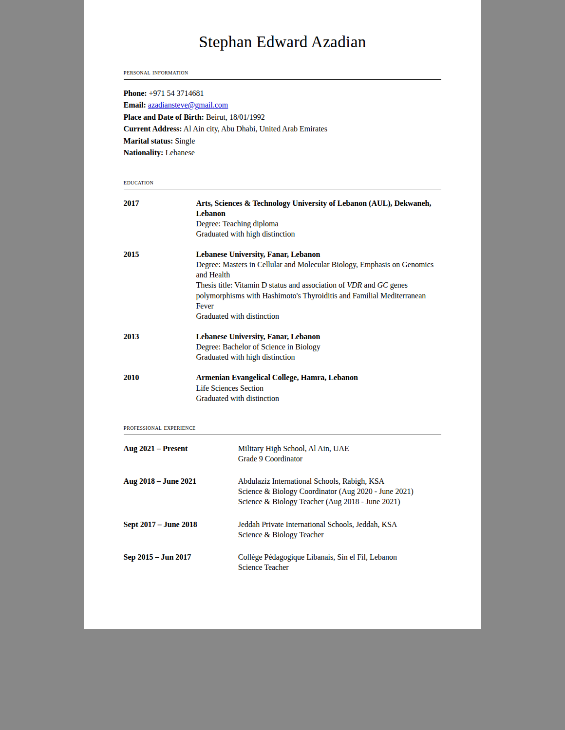Stephan Edward Azadian
Personal Information
Phone: +971 54 3714681
Email: azadiansteve@gmail.com
Place and Date of Birth: Beirut, 18/01/1992
Current Address: Al Ain city, Abu Dhabi, United Arab Emirates
Marital status: Single
Nationality: Lebanese
Education
| 2017 | Arts, Sciences & Technology University of Lebanon (AUL), Dekwaneh, Lebanon Degree: Teaching diploma Graduated with high distinction |
| 2015 | Lebanese University, Fanar, Lebanon Degree: Masters in Cellular and Molecular Biology, Emphasis on Genomics and Health Thesis title: Vitamin D status and association of VDR and GC genes polymorphisms with Hashimoto's Thyroiditis and Familial Mediterranean Fever Graduated with distinction |
| 2013 | Lebanese University, Fanar, Lebanon Degree: Bachelor of Science in Biology Graduated with high distinction |
| 2010 | Armenian Evangelical College, Hamra, Lebanon Life Sciences Section Graduated with distinction |
Professional Experience
| Aug 2021 – Present | Military High School, Al Ain, UAE Grade 9 Coordinator |
| Aug 2018 – June 2021 | Abdulaziz International Schools, Rabigh, KSA Science & Biology Coordinator (Aug 2020 - June 2021) Science & Biology Teacher (Aug 2018 - June 2021) |
| Sept 2017 – June 2018 | Jeddah Private International Schools, Jeddah, KSA Science & Biology Teacher |
| Sep 2015 – Jun 2017 | Collège Pédagogique Libanais, Sin el Fil, Lebanon Science Teacher |